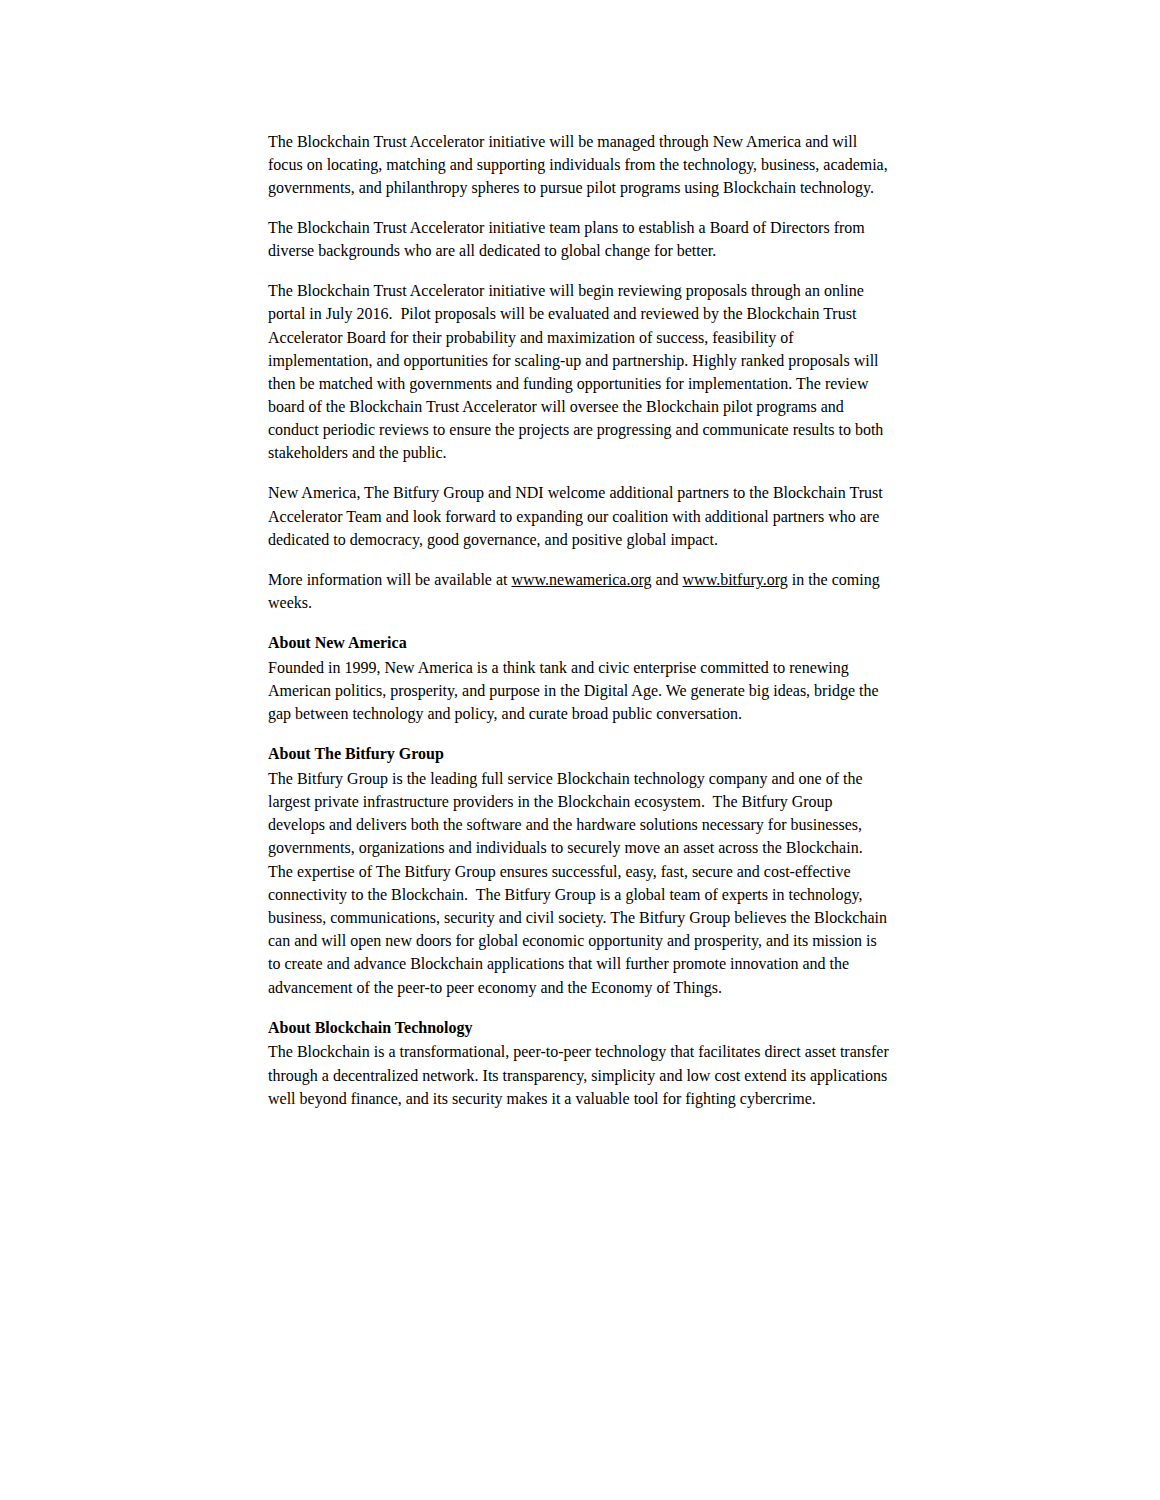The Blockchain Trust Accelerator initiative will be managed through New America and will focus on locating, matching and supporting individuals from the technology, business, academia, governments, and philanthropy spheres to pursue pilot programs using Blockchain technology.
The Blockchain Trust Accelerator initiative team plans to establish a Board of Directors from diverse backgrounds who are all dedicated to global change for better.
The Blockchain Trust Accelerator initiative will begin reviewing proposals through an online portal in July 2016. Pilot proposals will be evaluated and reviewed by the Blockchain Trust Accelerator Board for their probability and maximization of success, feasibility of implementation, and opportunities for scaling-up and partnership. Highly ranked proposals will then be matched with governments and funding opportunities for implementation. The review board of the Blockchain Trust Accelerator will oversee the Blockchain pilot programs and conduct periodic reviews to ensure the projects are progressing and communicate results to both stakeholders and the public.
New America, The Bitfury Group and NDI welcome additional partners to the Blockchain Trust Accelerator Team and look forward to expanding our coalition with additional partners who are dedicated to democracy, good governance, and positive global impact.
More information will be available at www.newamerica.org and www.bitfury.org in the coming weeks.
About New America
Founded in 1999, New America is a think tank and civic enterprise committed to renewing American politics, prosperity, and purpose in the Digital Age. We generate big ideas, bridge the gap between technology and policy, and curate broad public conversation.
About The Bitfury Group
The Bitfury Group is the leading full service Blockchain technology company and one of the largest private infrastructure providers in the Blockchain ecosystem. The Bitfury Group develops and delivers both the software and the hardware solutions necessary for businesses, governments, organizations and individuals to securely move an asset across the Blockchain. The expertise of The Bitfury Group ensures successful, easy, fast, secure and cost-effective connectivity to the Blockchain. The Bitfury Group is a global team of experts in technology, business, communications, security and civil society. The Bitfury Group believes the Blockchain can and will open new doors for global economic opportunity and prosperity, and its mission is to create and advance Blockchain applications that will further promote innovation and the advancement of the peer-to peer economy and the Economy of Things.
About Blockchain Technology
The Blockchain is a transformational, peer-to-peer technology that facilitates direct asset transfer through a decentralized network. Its transparency, simplicity and low cost extend its applications well beyond finance, and its security makes it a valuable tool for fighting cybercrime.